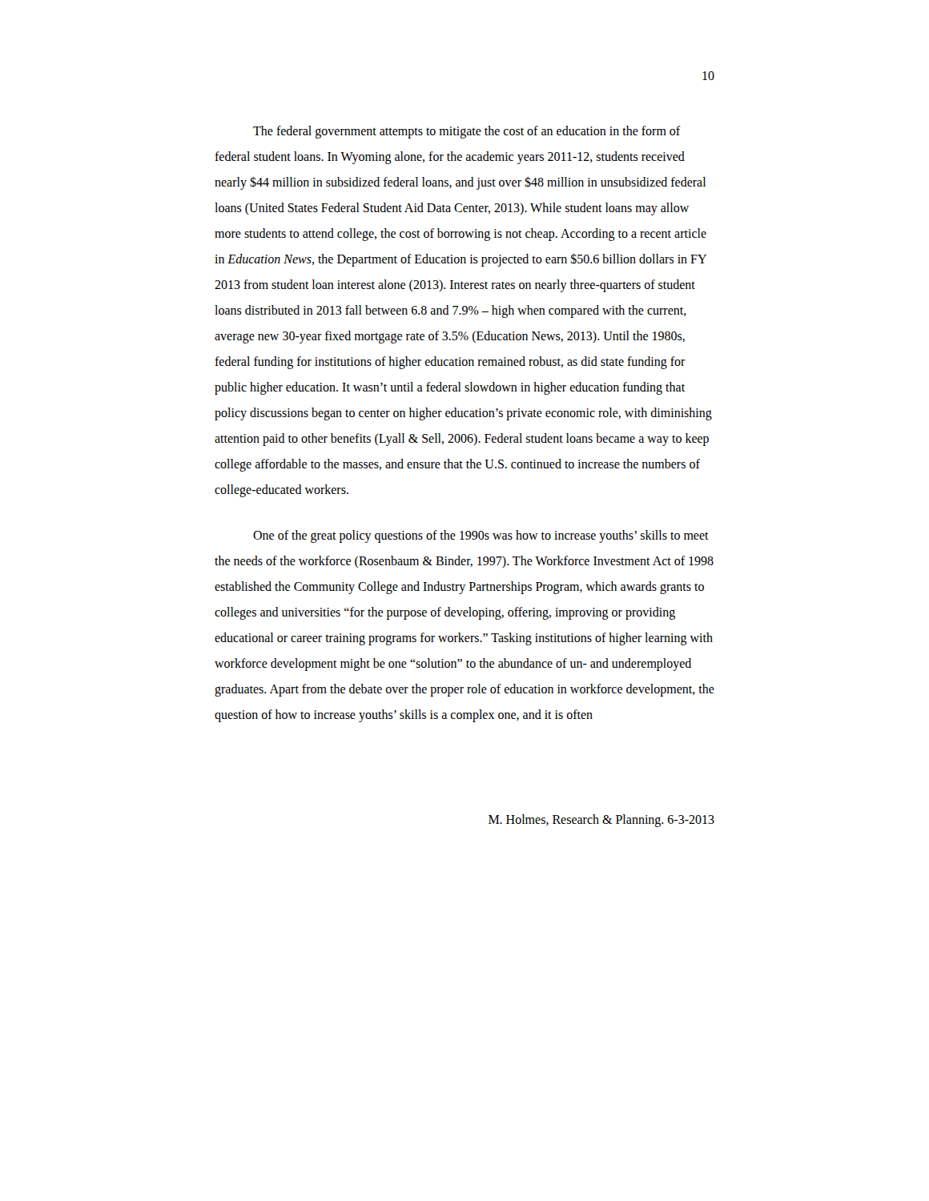10
The federal government attempts to mitigate the cost of an education in the form of federal student loans. In Wyoming alone, for the academic years 2011-12, students received nearly $44 million in subsidized federal loans, and just over $48 million in unsubsidized federal loans (United States Federal Student Aid Data Center, 2013). While student loans may allow more students to attend college, the cost of borrowing is not cheap. According to a recent article in Education News, the Department of Education is projected to earn $50.6 billion dollars in FY 2013 from student loan interest alone (2013). Interest rates on nearly three-quarters of student loans distributed in 2013 fall between 6.8 and 7.9% – high when compared with the current, average new 30-year fixed mortgage rate of 3.5% (Education News, 2013). Until the 1980s, federal funding for institutions of higher education remained robust, as did state funding for public higher education. It wasn’t until a federal slowdown in higher education funding that policy discussions began to center on higher education’s private economic role, with diminishing attention paid to other benefits (Lyall & Sell, 2006). Federal student loans became a way to keep college affordable to the masses, and ensure that the U.S. continued to increase the numbers of college-educated workers.
One of the great policy questions of the 1990s was how to increase youths’ skills to meet the needs of the workforce (Rosenbaum & Binder, 1997). The Workforce Investment Act of 1998 established the Community College and Industry Partnerships Program, which awards grants to colleges and universities “for the purpose of developing, offering, improving or providing educational or career training programs for workers.” Tasking institutions of higher learning with workforce development might be one “solution” to the abundance of un- and underemployed graduates. Apart from the debate over the proper role of education in workforce development, the question of how to increase youths’ skills is a complex one, and it is often
M. Holmes, Research & Planning. 6-3-2013